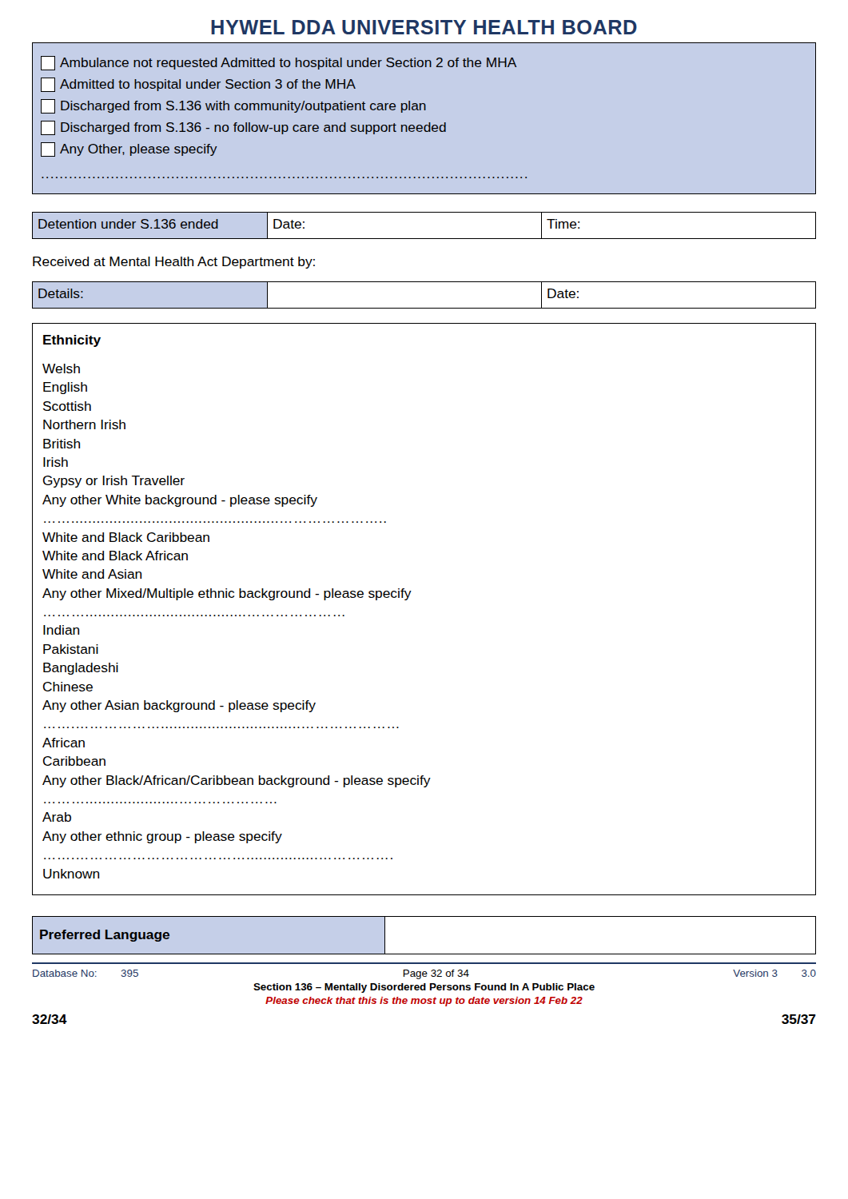HYWEL DDA UNIVERSITY HEALTH BOARD
Ambulance not requested Admitted to hospital under Section 2 of the MHA
Admitted to hospital under Section 3 of the MHA
Discharged from S.136 with community/outpatient care plan
Discharged from S.136 - no follow-up care and support needed
Any Other, please specify
.........................................................................................................
| Detention under S.136 ended | Date: | Time: |
Received at Mental Health Act Department by:
| Details: | | Date: |
Ethnicity
Welsh
English
Scottish
Northern Irish
British
Irish
Gypsy or Irish Traveller
Any other White background - please specify
…….................................................…………………..
White and Black Caribbean
White and Black African
White and Asian
Any other Mixed/Multiple ethnic background - please specify
………......................................…………………
Indian
Pakistani
Bangladeshi
Chinese
Any other Asian background - please specify
…….……………….................................…………………
African
Caribbean
Any other Black/African/Caribbean background - please specify
………......................…………………
Arab
Any other ethnic group - please specify
…….……………………………….................…………….
Unknown
| Preferred Language | |
Database No: 395 Page 32 of 34 Version 3 3.0
Section 136 – Mentally Disordered Persons Found In A Public Place
Please check that this is the most up to date version 14 Feb 22
32/34 35/37